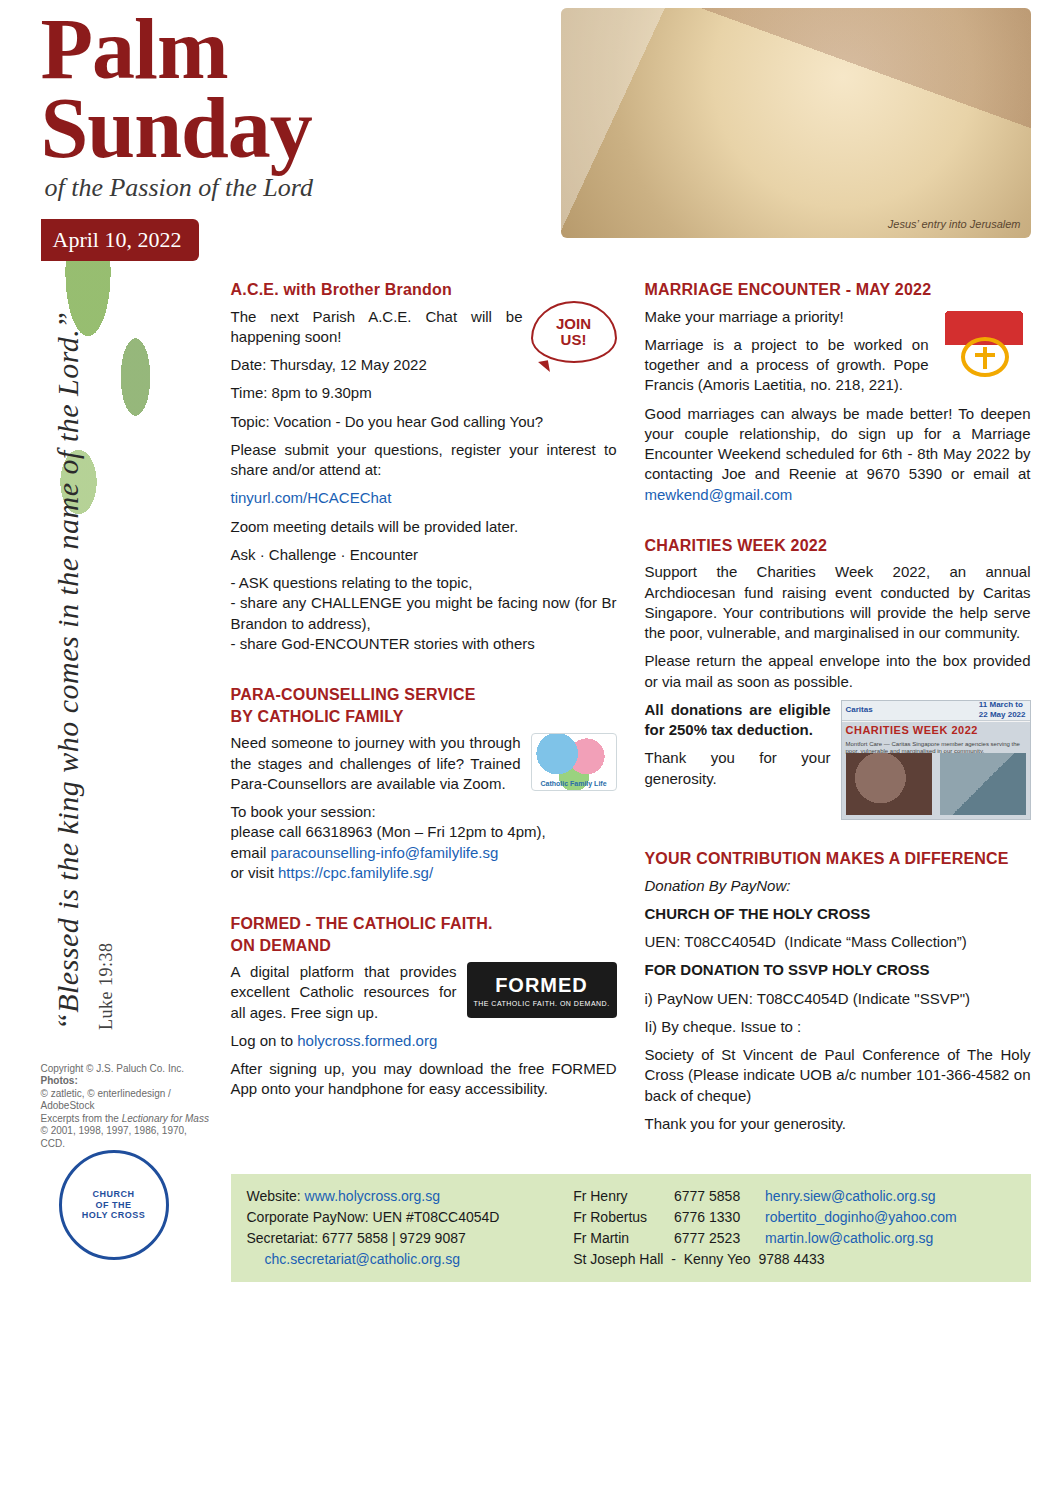Jesus’ entry into Jerusalem
Palm Sunday
of the Passion of the Lord
April 10, 2022
“Blessed is the king who comes in the name of the Lord.” Luke 19:38
Copyright © J.S. Paluch Co. Inc.
Photos:
© zatletic, © enterlinedesign / AdobeStock
Excerpts from the Lectionary for Mass
© 2001, 1998, 1997, 1986, 1970, CCD.
CHURCH
OF THE
HOLY CROSS
A.C.E. with Brother Brandon
JOIN
US!
The next Parish A.C.E. Chat will be happening soon!
Date: Thursday, 12 May 2022
Time: 8pm to 9.30pm
Topic: Vocation - Do you hear God calling You?
Please submit your questions, register your interest to share and/or attend at:
tinyurl.com/HCACEChat
Zoom meeting details will be provided later.
Ask · Challenge · Encounter
- ASK questions relating to the topic,
- share any CHALLENGE you might be facing now (for Br Brandon to address),
- share God-ENCOUNTER stories with others
PARA-COUNSELLING SERVICE
by CATHOLIC FAMILY
Need someone to journey with you through the stages and challenges of life? Trained Para-Counsellors are available via Zoom.
To book your session:
please call 66318963 (Mon – Fri 12pm to 4pm),
email paracounselling-info@familylife.sg
or visit https://cpc.familylife.sg/
FORMED - THE CATHOLIC FAITH.
ON DEMAND
FORMED THE CATHOLIC FAITH. ON DEMAND.
A digital platform that provides excellent Catholic resources for all ages. Free sign up.
Log on to holycross.formed.org
After signing up, you may download the free FORMED App onto your handphone for easy accessibility.
MARRIAGE ENCOUNTER - MAY 2022
Make your marriage a priority!
Marriage is a project to be worked on together and a process of growth. Pope Francis (Amoris Laetitia, no. 218, 221).
Good marriages can always be made better! To deepen your couple relationship, do sign up for a Marriage Encounter Weekend scheduled for 6th - 8th May 2022 by contacting Joe and Reenie at 9670 5390 or email at mewkend@gmail.com
CHARITIES WEEK 2022
Support the Charities Week 2022, an annual Archdiocesan fund raising event conducted by Caritas Singapore. Your contributions will provide the help serve the poor, vulnerable, and marginalised in our community.
Please return the appeal envelope into the box provided or via mail as soon as possible.
Caritas 11 March to
22 May 2022
CHARITIES WEEK 2022
Montfort Care — Caritas Singapore member agencies serving the poor, vulnerable and marginalised in our community.
All donations are eligible for 250% tax deduction.
Thank you for your generosity.
YOUR CONTRIBUTION MAKES A DIFFERENCE
Donation By PayNow:
CHURCH OF THE HOLY CROSS
UEN: T08CC4054D (Indicate “Mass Collection”)
FOR DONATION TO SSVP HOLY CROSS
i) PayNow UEN: T08CC4054D (Indicate "SSVP")
Ii) By cheque. Issue to :
Society of St Vincent de Paul Conference of The Holy Cross (Please indicate UOB a/c number 101-366-4582 on back of cheque)
Thank you for your generosity.
| Website: www.holycross.org.sg | Fr Henry | 6777 5858 | henry.siew@catholic.org.sg |
| Corporate PayNow: UEN #T08CC4054D | Fr Robertus | 6776 1330 | robertito_doginho@yahoo.com |
| Secretariat: 6777 5858 / 9729 9087 | Fr Martin | 6777 2523 | martin.low@catholic.org.sg |
| chc.secretariat@catholic.org.sg | St Joseph Hall - Kenny Yeo 9788 4433 |